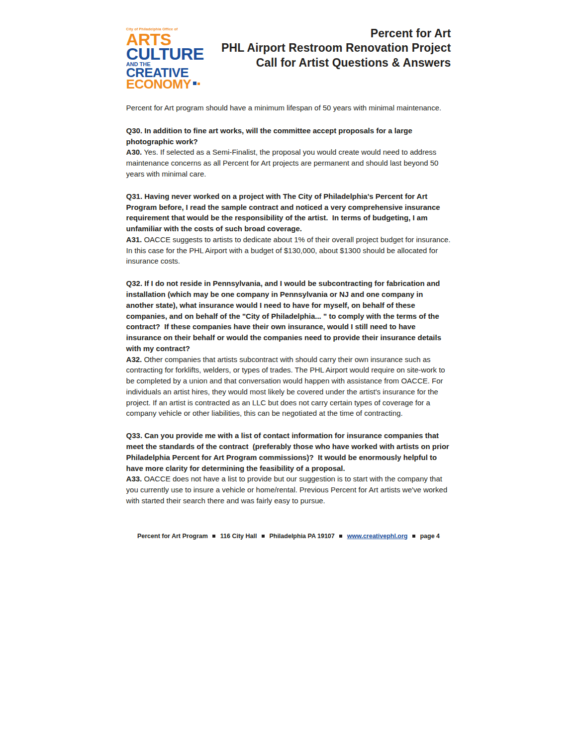City of Philadelphia Office of
Arts
Culture
and the
Creative
Economy
Percent for Art
PHL Airport Restroom Renovation Project
Call for Artist Questions & Answers
Percent for Art program should have a minimum lifespan of 50 years with minimal maintenance.
Q30. In addition to fine art works, will the committee accept proposals for a large photographic work?
A30. Yes. If selected as a Semi-Finalist, the proposal you would create would need to address maintenance concerns as all Percent for Art projects are permanent and should last beyond 50 years with minimal care.
Q31. Having never worked on a project with The City of Philadelphia's Percent for Art Program before, I read the sample contract and noticed a very comprehensive insurance requirement that would be the responsibility of the artist. In terms of budgeting, I am unfamiliar with the costs of such broad coverage.
A31. OACCE suggests to artists to dedicate about 1% of their overall project budget for insurance. In this case for the PHL Airport with a budget of $130,000, about $1300 should be allocated for insurance costs.
Q32. If I do not reside in Pennsylvania, and I would be subcontracting for fabrication and installation (which may be one company in Pennsylvania or NJ and one company in another state), what insurance would I need to have for myself, on behalf of these companies, and on behalf of the "City of Philadelphia... " to comply with the terms of the contract? If these companies have their own insurance, would I still need to have insurance on their behalf or would the companies need to provide their insurance details with my contract?
A32. Other companies that artists subcontract with should carry their own insurance such as contracting for forklifts, welders, or types of trades. The PHL Airport would require on site-work to be completed by a union and that conversation would happen with assistance from OACCE. For individuals an artist hires, they would most likely be covered under the artist's insurance for the project. If an artist is contracted as an LLC but does not carry certain types of coverage for a company vehicle or other liabilities, this can be negotiated at the time of contracting.
Q33. Can you provide me with a list of contact information for insurance companies that meet the standards of the contract (preferably those who have worked with artists on prior Philadelphia Percent for Art Program commissions)? It would be enormously helpful to have more clarity for determining the feasibility of a proposal.
A33. OACCE does not have a list to provide but our suggestion is to start with the company that you currently use to insure a vehicle or home/rental. Previous Percent for Art artists we've worked with started their search there and was fairly easy to pursue.
Percent for Art Program 116 City Hall Philadelphia PA 19107 www.creativephl.org page 4